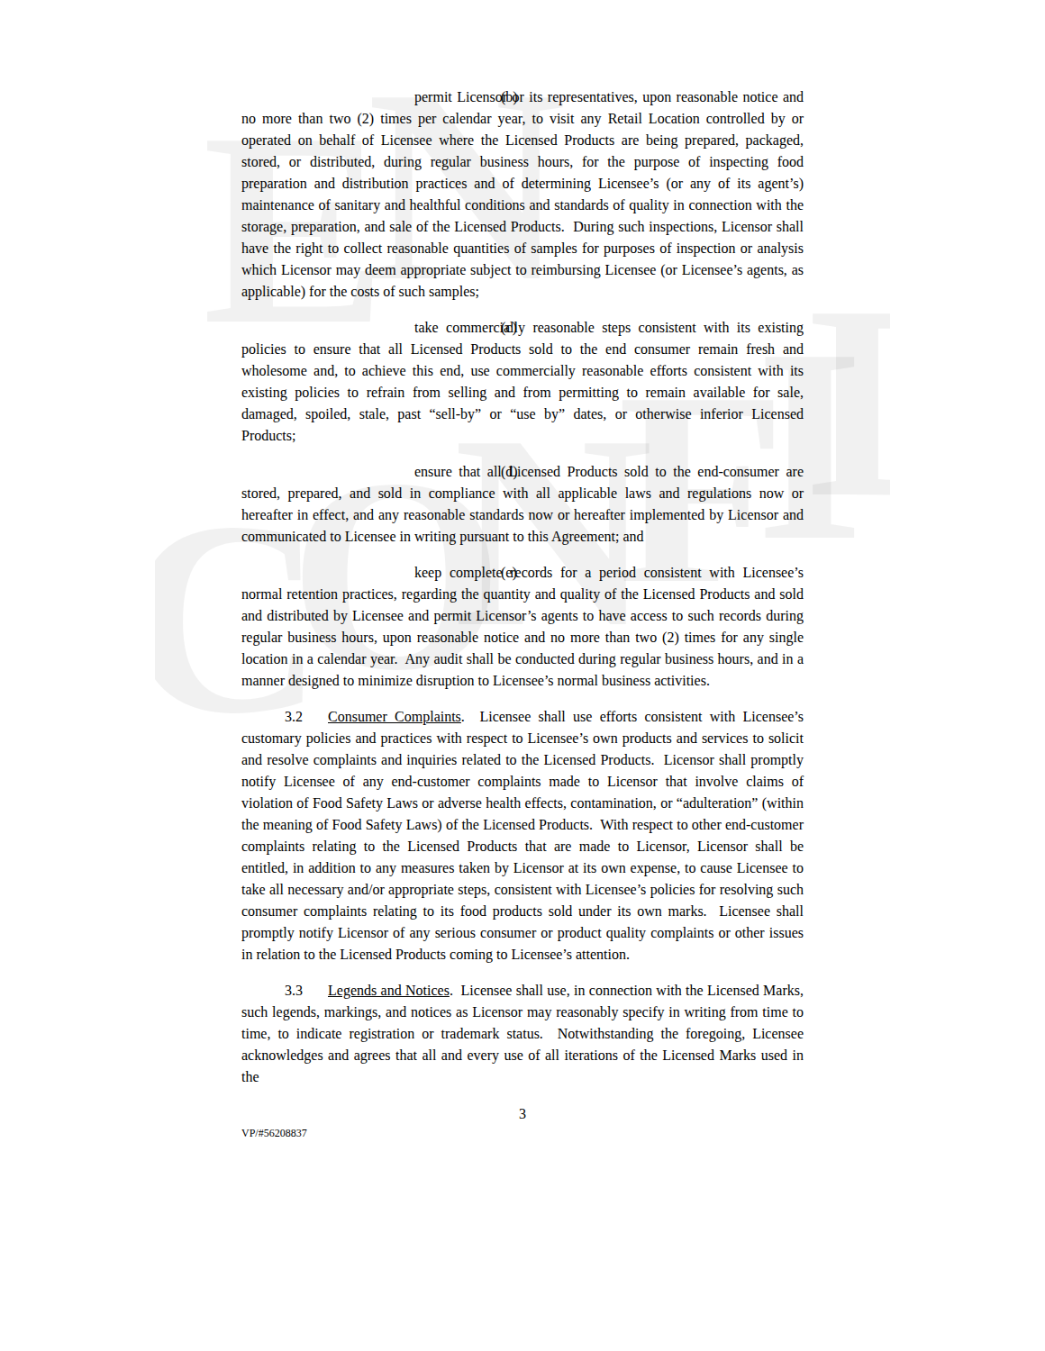C O N F I D E N
(b) permit Licensor or its representatives, upon reasonable notice and no more than two (2) times per calendar year, to visit any Retail Location controlled by or operated on behalf of Licensee where the Licensed Products are being prepared, packaged, stored, or distributed, during regular business hours, for the purpose of inspecting food preparation and distribution practices and of determining Licensee’s (or any of its agent’s) maintenance of sanitary and healthful conditions and standards of quality in connection with the storage, preparation, and sale of the Licensed Products. During such inspections, Licensor shall have the right to collect reasonable quantities of samples for purposes of inspection or analysis which Licensor may deem appropriate subject to reimbursing Licensee (or Licensee’s agents, as applicable) for the costs of such samples;
(c) take commercially reasonable steps consistent with its existing policies to ensure that all Licensed Products sold to the end consumer remain fresh and wholesome and, to achieve this end, use commercially reasonable efforts consistent with its existing policies to refrain from selling and from permitting to remain available for sale, damaged, spoiled, stale, past “sell-by” or “use by” dates, or otherwise inferior Licensed Products;
(d) ensure that all Licensed Products sold to the end-consumer are stored, prepared, and sold in compliance with all applicable laws and regulations now or hereafter in effect, and any reasonable standards now or hereafter implemented by Licensor and communicated to Licensee in writing pursuant to this Agreement; and
(e) keep complete records for a period consistent with Licensee’s normal retention practices, regarding the quantity and quality of the Licensed Products and sold and distributed by Licensee and permit Licensor’s agents to have access to such records during regular business hours, upon reasonable notice and no more than two (2) times for any single location in a calendar year. Any audit shall be conducted during regular business hours, and in a manner designed to minimize disruption to Licensee’s normal business activities.
3.2 Consumer Complaints. Licensee shall use efforts consistent with Licensee’s customary policies and practices with respect to Licensee’s own products and services to solicit and resolve complaints and inquiries related to the Licensed Products. Licensor shall promptly notify Licensee of any end-customer complaints made to Licensor that involve claims of violation of Food Safety Laws or adverse health effects, contamination, or “adulteration” (within the meaning of Food Safety Laws) of the Licensed Products. With respect to other end-customer complaints relating to the Licensed Products that are made to Licensor, Licensor shall be entitled, in addition to any measures taken by Licensor at its own expense, to cause Licensee to take all necessary and/or appropriate steps, consistent with Licensee’s policies for resolving such consumer complaints relating to its food products sold under its own marks. Licensee shall promptly notify Licensor of any serious consumer or product quality complaints or other issues in relation to the Licensed Products coming to Licensee’s attention.
3.3 Legends and Notices. Licensee shall use, in connection with the Licensed Marks, such legends, markings, and notices as Licensor may reasonably specify in writing from time to time, to indicate registration or trademark status. Notwithstanding the foregoing, Licensee acknowledges and agrees that all and every use of all iterations of the Licensed Marks used in the
3
VP/#56208837